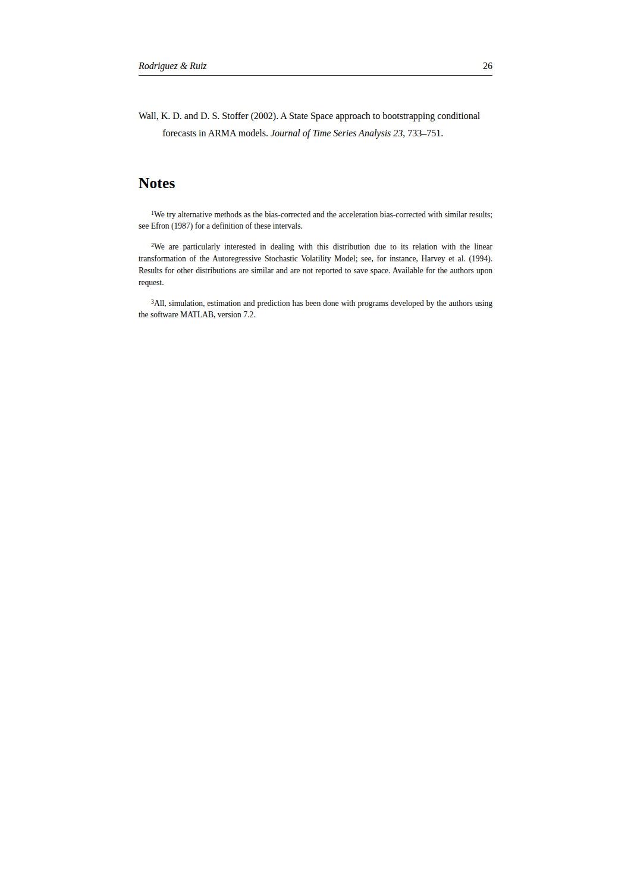Rodriguez & Ruiz 26
Wall, K. D. and D. S. Stoffer (2002). A State Space approach to bootstrapping conditional forecasts in ARMA models. Journal of Time Series Analysis 23, 733–751.
Notes
1We try alternative methods as the bias-corrected and the acceleration bias-corrected with similar results; see Efron (1987) for a definition of these intervals.
2We are particularly interested in dealing with this distribution due to its relation with the linear transformation of the Autoregressive Stochastic Volatility Model; see, for instance, Harvey et al. (1994). Results for other distributions are similar and are not reported to save space. Available for the authors upon request.
3All, simulation, estimation and prediction has been done with programs developed by the authors using the software MATLAB, version 7.2.